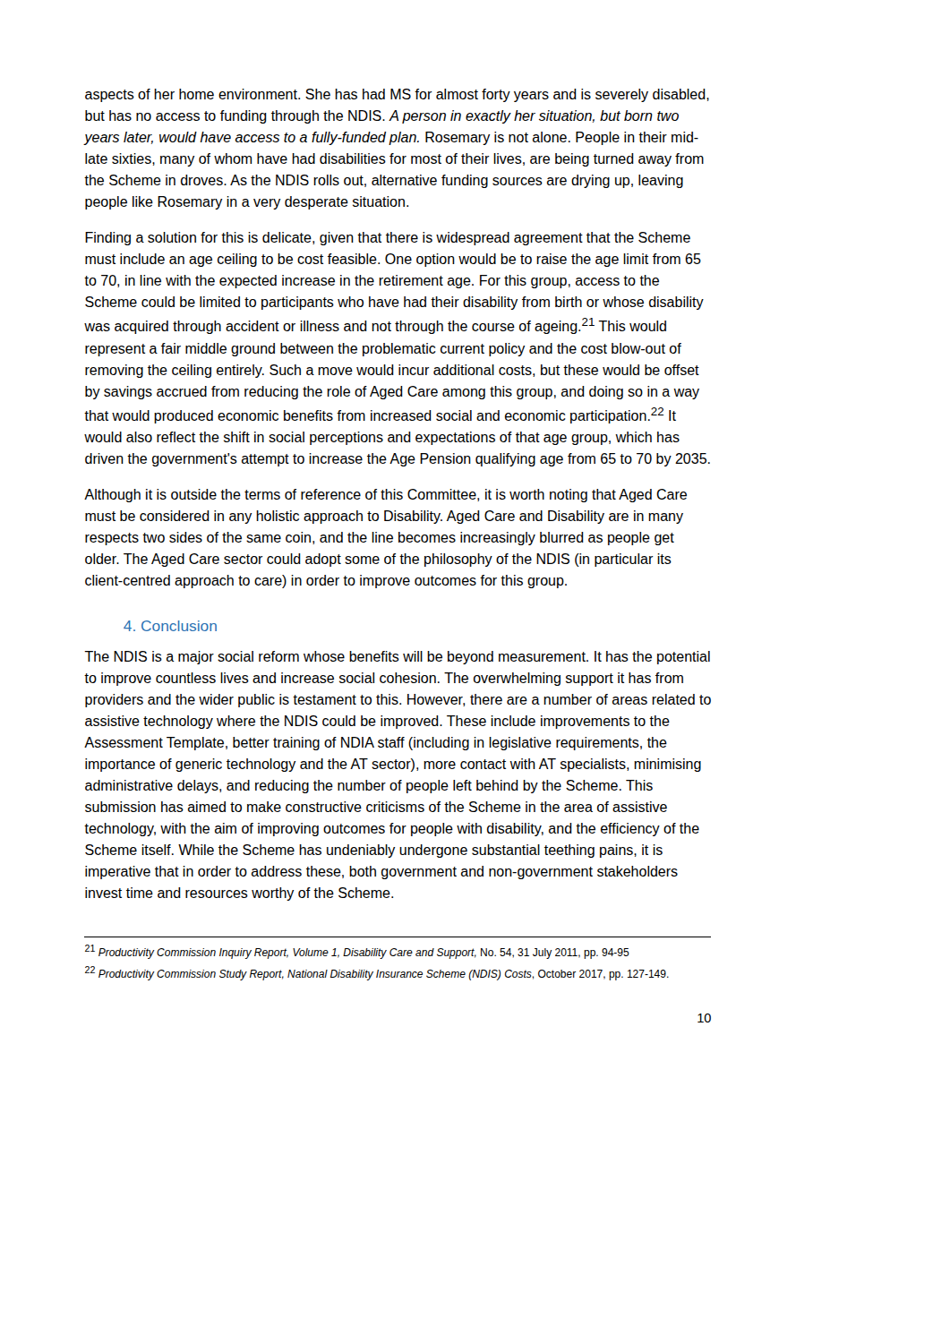aspects of her home environment. She has had MS for almost forty years and is severely disabled, but has no access to funding through the NDIS. A person in exactly her situation, but born two years later, would have access to a fully-funded plan. Rosemary is not alone. People in their mid-late sixties, many of whom have had disabilities for most of their lives, are being turned away from the Scheme in droves. As the NDIS rolls out, alternative funding sources are drying up, leaving people like Rosemary in a very desperate situation.
Finding a solution for this is delicate, given that there is widespread agreement that the Scheme must include an age ceiling to be cost feasible. One option would be to raise the age limit from 65 to 70, in line with the expected increase in the retirement age. For this group, access to the Scheme could be limited to participants who have had their disability from birth or whose disability was acquired through accident or illness and not through the course of ageing.21 This would represent a fair middle ground between the problematic current policy and the cost blow-out of removing the ceiling entirely. Such a move would incur additional costs, but these would be offset by savings accrued from reducing the role of Aged Care among this group, and doing so in a way that would produced economic benefits from increased social and economic participation.22 It would also reflect the shift in social perceptions and expectations of that age group, which has driven the government's attempt to increase the Age Pension qualifying age from 65 to 70 by 2035.
Although it is outside the terms of reference of this Committee, it is worth noting that Aged Care must be considered in any holistic approach to Disability. Aged Care and Disability are in many respects two sides of the same coin, and the line becomes increasingly blurred as people get older. The Aged Care sector could adopt some of the philosophy of the NDIS (in particular its client-centred approach to care) in order to improve outcomes for this group.
4. Conclusion
The NDIS is a major social reform whose benefits will be beyond measurement. It has the potential to improve countless lives and increase social cohesion. The overwhelming support it has from providers and the wider public is testament to this. However, there are a number of areas related to assistive technology where the NDIS could be improved. These include improvements to the Assessment Template, better training of NDIA staff (including in legislative requirements, the importance of generic technology and the AT sector), more contact with AT specialists, minimising administrative delays, and reducing the number of people left behind by the Scheme. This submission has aimed to make constructive criticisms of the Scheme in the area of assistive technology, with the aim of improving outcomes for people with disability, and the efficiency of the Scheme itself. While the Scheme has undeniably undergone substantial teething pains, it is imperative that in order to address these, both government and non-government stakeholders invest time and resources worthy of the Scheme.
21 Productivity Commission Inquiry Report, Volume 1, Disability Care and Support, No. 54, 31 July 2011, pp. 94-95
22 Productivity Commission Study Report, National Disability Insurance Scheme (NDIS) Costs, October 2017, pp. 127-149.
10